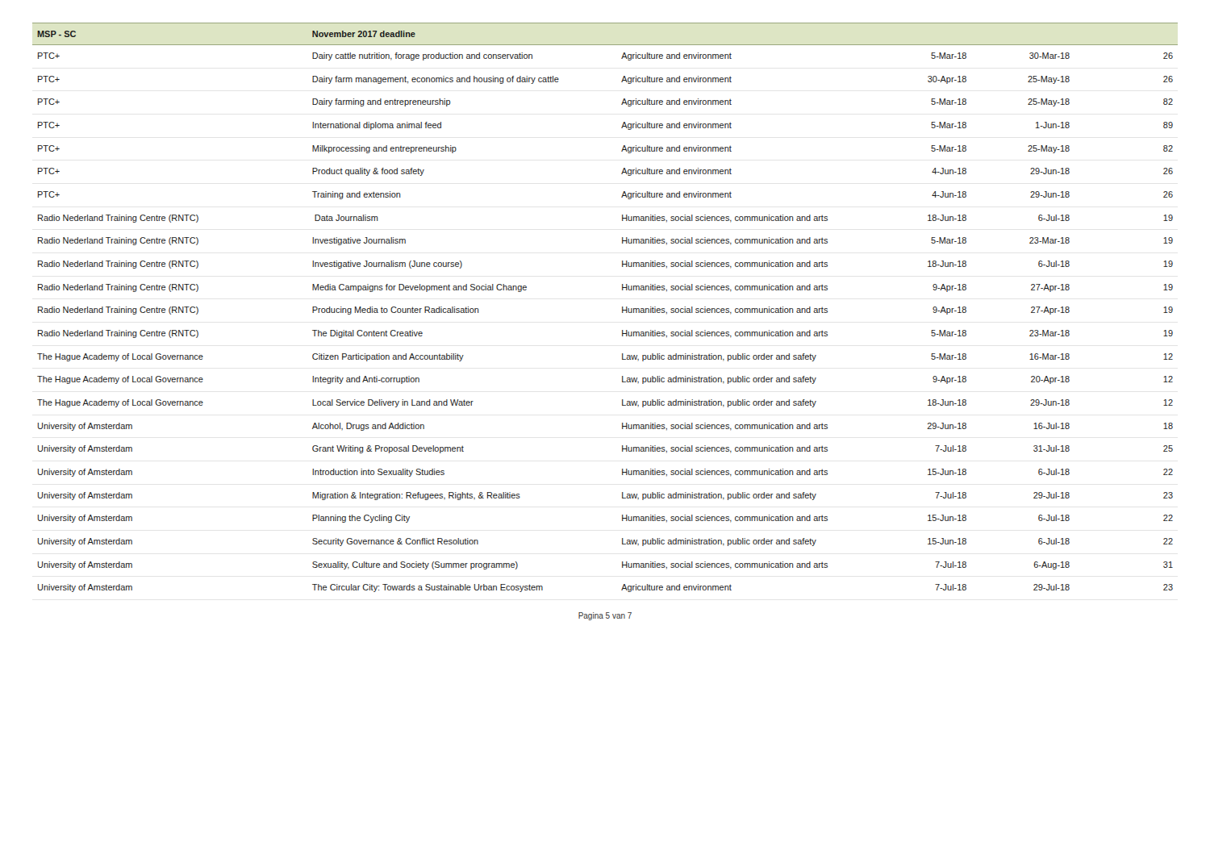| MSP - SC | November 2017 deadline | | | | |
| --- | --- | --- | --- | --- | --- |
| PTC+ | Dairy cattle nutrition, forage production and conservation | Agriculture and environment | 5-Mar-18 | 30-Mar-18 | 26 |
| PTC+ | Dairy farm management, economics and housing of dairy cattle | Agriculture and environment | 30-Apr-18 | 25-May-18 | 26 |
| PTC+ | Dairy farming and entrepreneurship | Agriculture and environment | 5-Mar-18 | 25-May-18 | 82 |
| PTC+ | International diploma animal feed | Agriculture and environment | 5-Mar-18 | 1-Jun-18 | 89 |
| PTC+ | Milkprocessing and entrepreneurship | Agriculture and environment | 5-Mar-18 | 25-May-18 | 82 |
| PTC+ | Product quality & food safety | Agriculture and environment | 4-Jun-18 | 29-Jun-18 | 26 |
| PTC+ | Training and extension | Agriculture and environment | 4-Jun-18 | 29-Jun-18 | 26 |
| Radio Nederland Training Centre (RNTC) | Data Journalism | Humanities, social sciences, communication and arts | 18-Jun-18 | 6-Jul-18 | 19 |
| Radio Nederland Training Centre (RNTC) | Investigative Journalism | Humanities, social sciences, communication and arts | 5-Mar-18 | 23-Mar-18 | 19 |
| Radio Nederland Training Centre (RNTC) | Investigative Journalism (June course) | Humanities, social sciences, communication and arts | 18-Jun-18 | 6-Jul-18 | 19 |
| Radio Nederland Training Centre (RNTC) | Media Campaigns for Development and Social Change | Humanities, social sciences, communication and arts | 9-Apr-18 | 27-Apr-18 | 19 |
| Radio Nederland Training Centre (RNTC) | Producing Media to Counter Radicalisation | Humanities, social sciences, communication and arts | 9-Apr-18 | 27-Apr-18 | 19 |
| Radio Nederland Training Centre (RNTC) | The Digital Content Creative | Humanities, social sciences, communication and arts | 5-Mar-18 | 23-Mar-18 | 19 |
| The Hague Academy of Local Governance | Citizen Participation and Accountability | Law, public administration, public order and safety | 5-Mar-18 | 16-Mar-18 | 12 |
| The Hague Academy of Local Governance | Integrity and Anti-corruption | Law, public administration, public order and safety | 9-Apr-18 | 20-Apr-18 | 12 |
| The Hague Academy of Local Governance | Local Service Delivery in Land and Water | Law, public administration, public order and safety | 18-Jun-18 | 29-Jun-18 | 12 |
| University of Amsterdam | Alcohol, Drugs and Addiction | Humanities, social sciences, communication and arts | 29-Jun-18 | 16-Jul-18 | 18 |
| University of Amsterdam | Grant Writing & Proposal Development | Humanities, social sciences, communication and arts | 7-Jul-18 | 31-Jul-18 | 25 |
| University of Amsterdam | Introduction into Sexuality Studies | Humanities, social sciences, communication and arts | 15-Jun-18 | 6-Jul-18 | 22 |
| University of Amsterdam | Migration & Integration: Refugees, Rights, & Realities | Law, public administration, public order and safety | 7-Jul-18 | 29-Jul-18 | 23 |
| University of Amsterdam | Planning the Cycling City | Humanities, social sciences, communication and arts | 15-Jun-18 | 6-Jul-18 | 22 |
| University of Amsterdam | Security Governance & Conflict Resolution | Law, public administration, public order and safety | 15-Jun-18 | 6-Jul-18 | 22 |
| University of Amsterdam | Sexuality, Culture and Society (Summer programme) | Humanities, social sciences, communication and arts | 7-Jul-18 | 6-Aug-18 | 31 |
| University of Amsterdam | The Circular City: Towards a Sustainable Urban Ecosystem | Agriculture and environment | 7-Jul-18 | 29-Jul-18 | 23 |
Pagina 5 van 7